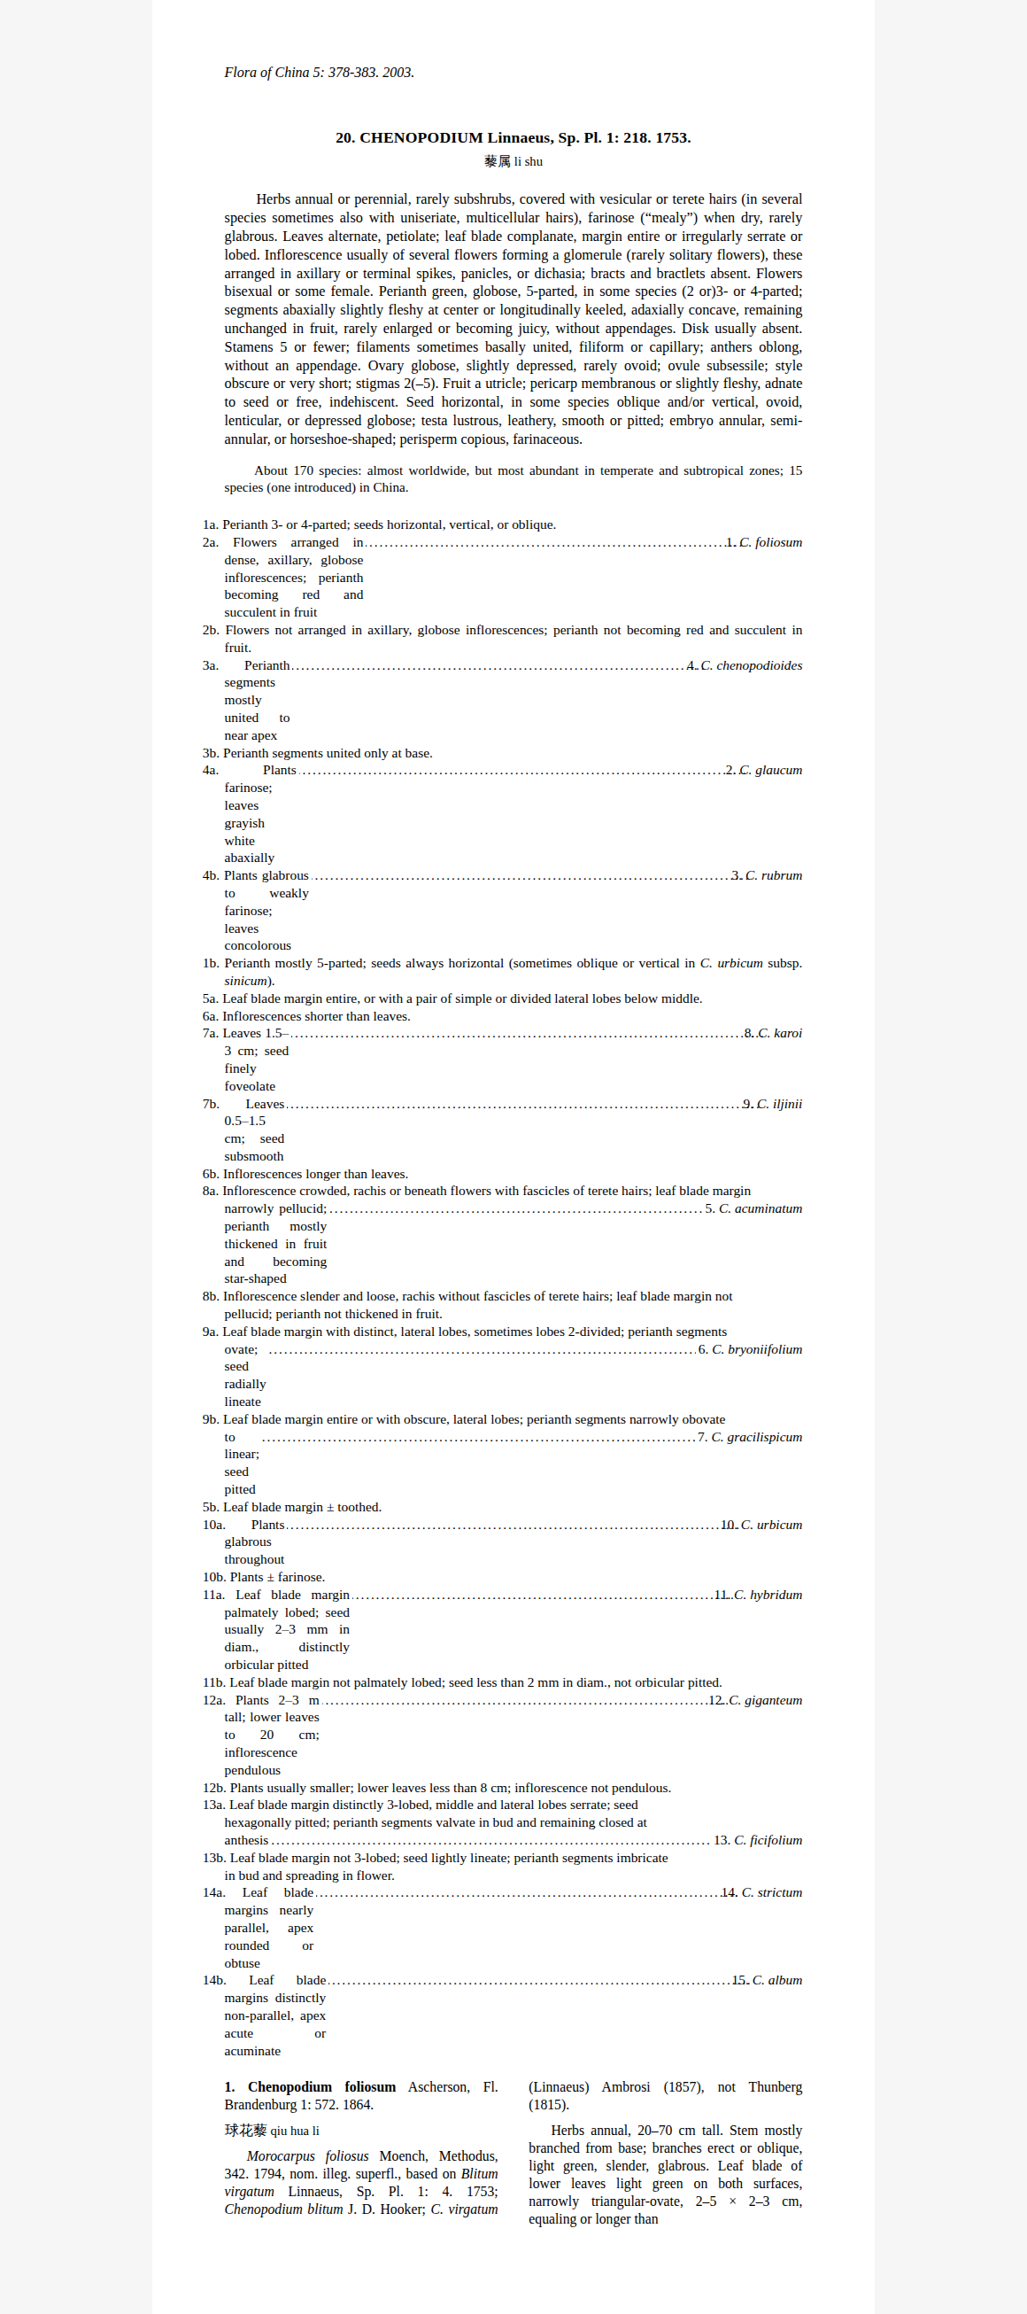Flora of China 5: 378-383. 2003.
20. CHENOPODIUM Linnaeus, Sp. Pl. 1: 218. 1753.
藜属 li shu
Herbs annual or perennial, rarely subshrubs, covered with vesicular or terete hairs (in several species sometimes also with uniseriate, multicellular hairs), farinose (“mealy”) when dry, rarely glabrous. Leaves alternate, petiolate; leaf blade complanate, margin entire or irregularly serrate or lobed. Inflorescence usually of several flowers forming a glomerule (rarely solitary flowers), these arranged in axillary or terminal spikes, panicles, or dichasia; bracts and bractlets absent. Flowers bisexual or some female. Perianth green, globose, 5-parted, in some species (2 or)3- or 4-parted; segments abaxially slightly fleshy at center or longitudinally keeled, adaxially concave, remaining unchanged in fruit, rarely enlarged or becoming juicy, without appendages. Disk usually absent. Stamens 5 or fewer; filaments sometimes basally united, filiform or capillary; anthers oblong, without an appendage. Ovary globose, slightly depressed, rarely ovoid; ovule subsessile; style obscure or very short; stigmas 2(–5). Fruit a utricle; pericarp membranous or slightly fleshy, adnate to seed or free, indehiscent. Seed horizontal, in some species oblique and/or vertical, ovoid, lenticular, or depressed globose; testa lustrous, leathery, smooth or pitted; embryo annular, semi-annular, or horseshoe-shaped; perisperm copious, farinaceous.
About 170 species: almost worldwide, but most abundant in temperate and subtropical zones; 15 species (one introduced) in China.
1a. Perianth 3- or 4-parted; seeds horizontal, vertical, or oblique.
2a. Flowers arranged in dense, axillary, globose inflorescences; perianth becoming red and succulent in fruit 1. C. foliosum
2b. Flowers not arranged in axillary, globose inflorescences; perianth not becoming red and succulent in fruit.
3a. Perianth segments mostly united to near apex 4. C. chenopodioides
3b. Perianth segments united only at base.
4a. Plants farinose; leaves grayish white abaxially 2. C. glaucum
4b. Plants glabrous to weakly farinose; leaves concolorous 3. C. rubrum
1b. Perianth mostly 5-parted; seeds always horizontal (sometimes oblique or vertical in C. urbicum subsp. sinicum).
5a. Leaf blade margin entire, or with a pair of simple or divided lateral lobes below middle.
6a. Inflorescences shorter than leaves.
7a. Leaves 1.5–3 cm; seed finely foveolate 8. C. karoi
7b. Leaves 0.5–1.5 cm; seed subsmooth 9. C. iljinii
6b. Inflorescences longer than leaves.
8a. Inflorescence crowded, rachis or beneath flowers with fascicles of terete hairs; leaf blade margin
narrowly pellucid; perianth mostly thickened in fruit and becoming star-shaped 5. C. acuminatum
8b. Inflorescence slender and loose, rachis without fascicles of terete hairs; leaf blade margin not
pellucid; perianth not thickened in fruit.
9a. Leaf blade margin with distinct, lateral lobes, sometimes lobes 2-divided; perianth segments
ovate; seed radially lineate 6. C. bryoniifolium
9b. Leaf blade margin entire or with obscure, lateral lobes; perianth segments narrowly obovate
to linear; seed pitted 7. C. gracilispicum
5b. Leaf blade margin ± toothed.
10a. Plants glabrous throughout 10. C. urbicum
10b. Plants ± farinose.
11a. Leaf blade margin palmately lobed; seed usually 2–3 mm in diam., distinctly orbicular pitted 11. C. hybridum
11b. Leaf blade margin not palmately lobed; seed less than 2 mm in diam., not orbicular pitted.
12a. Plants 2–3 m tall; lower leaves to 20 cm; inflorescence pendulous 12. C. giganteum
12b. Plants usually smaller; lower leaves less than 8 cm; inflorescence not pendulous.
13a. Leaf blade margin distinctly 3-lobed, middle and lateral lobes serrate; seed
hexagonally pitted; perianth segments valvate in bud and remaining closed at
anthesis 13. C. ficifolium
13b. Leaf blade margin not 3-lobed; seed lightly lineate; perianth segments imbricate
in bud and spreading in flower.
14a. Leaf blade margins nearly parallel, apex rounded or obtuse 14. C. strictum
14b. Leaf blade margins distinctly non-parallel, apex acute or acuminate 15. C. album
1. Chenopodium foliosum Ascherson, Fl. Brandenburg 1: 572. 1864.
球花藜 qiu hua li
Morocarpus foliosus Moench, Methodus, 342. 1794, nom. illeg. superfl., based on Blitum virgatum Linnaeus, Sp. Pl. 1: 4. 1753; Chenopodium blitum J. D. Hooker; C. virgatum (Linnaeus) Ambrosi (1857), not Thunberg (1815).
Herbs annual, 20–70 cm tall. Stem mostly branched from base; branches erect or oblique, light green, slender, glabrous. Leaf blade of lower leaves light green on both surfaces, narrowly triangular-ovate, 2–5 × 2–3 cm, equaling or longer than